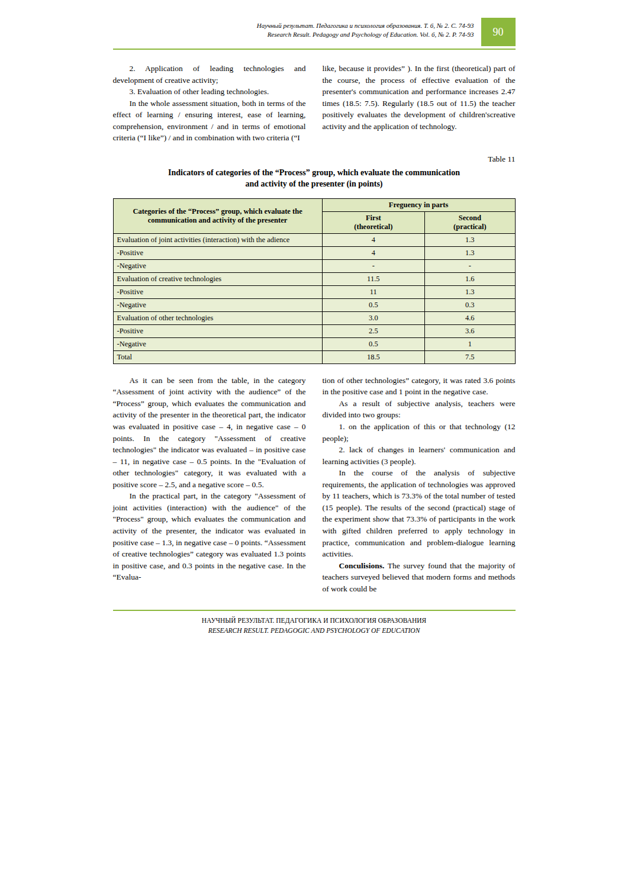Научный результат. Педагогика и психология образования. Т. 6, № 2. С. 74-93
Research Result. Pedagogy and Psychology of Education. Vol. 6, № 2. P. 74-93
90
2. Application of leading technologies and development of creative activity;
3. Evaluation of other leading technologies.
In the whole assessment situation, both in terms of the effect of learning / ensuring interest, ease of learning, comprehension, environment / and in terms of emotional criteria (“I like”) / and in combination with two criteria (“I
like, because it provides” ). In the first (theoretical) part of the course, the process of effective evaluation of the presenter's communication and performance increases 2.47 times (18.5: 7.5). Regularly (18.5 out of 11.5) the teacher positively evaluates the development of children'screative activity and the application of technology.
Table 11
Indicators of categories of the “Process” group, which evaluate the communication
and activity of the presenter (in points)
| Categories of the “Process” group, which evaluate the communication and activity of the presenter | Freguency in parts |
| --- | --- |
| First (theoretical) | Second (practical) |
| Evaluation of joint activities (interaction) with the adience | 4 | 1.3 |
| -Positive | 4 | 1.3 |
| -Negative | - | - |
| Evaluation of creative technologies | 11.5 | 1.6 |
| -Positive | 11 | 1.3 |
| -Negative | 0.5 | 0.3 |
| Evaluation of other technologies | 3.0 | 4.6 |
| -Positive | 2.5 | 3.6 |
| -Negative | 0.5 | 1 |
| Total | 18.5 | 7.5 |
As it can be seen from the table, in the category “Assessment of joint activity with the audience” of the “Process” group, which evaluates the communication and activity of the presenter in the theoretical part, the indicator was evaluated in positive case – 4, in negative case – 0 points. In the category "Assessment of creative technologies" the indicator was evaluated – in positive case – 11, in negative case – 0.5 points. In the "Evaluation of other technologies" category, it was evaluated with a positive score – 2.5, and a negative score – 0.5.
In the practical part, in the category "Assessment of joint activities (interaction) with the audience" of the "Process" group, which evaluates the communication and activity of the presenter, the indicator was evaluated in positive case – 1.3, in negative case – 0 points. “Assessment of creative technologies” category was evaluated 1.3 points in positive case, and 0.3 points in the negative case. In the “Evalua-
tion of other technologies” category, it was rated 3.6 points in the positive case and 1 point in the negative case.
As a result of subjective analysis, teachers were divided into two groups:
1. on the application of this or that technology (12 people);
2. lack of changes in learners' communication and learning activities (3 people).
In the course of the analysis of subjective requirements, the application of technologies was approved by 11 teachers, which is 73.3% of the total number of tested (15 people). The results of the second (practical) stage of the experiment show that 73.3% of participants in the work with gifted children preferred to apply technology in practice, communication and problem-dialogue learning activities.
Conculisions. The survey found that the majority of teachers surveyed believed that modern forms and methods of work could be
НАУЧНЫЙ РЕЗУЛЬТАТ. ПЕДАГОГИКА И ПСИХОЛОГИЯ ОБРАЗОВАНИЯ
RESEARCH RESULT. PEDAGOGIC AND PSYCHOLOGY OF EDUCATION